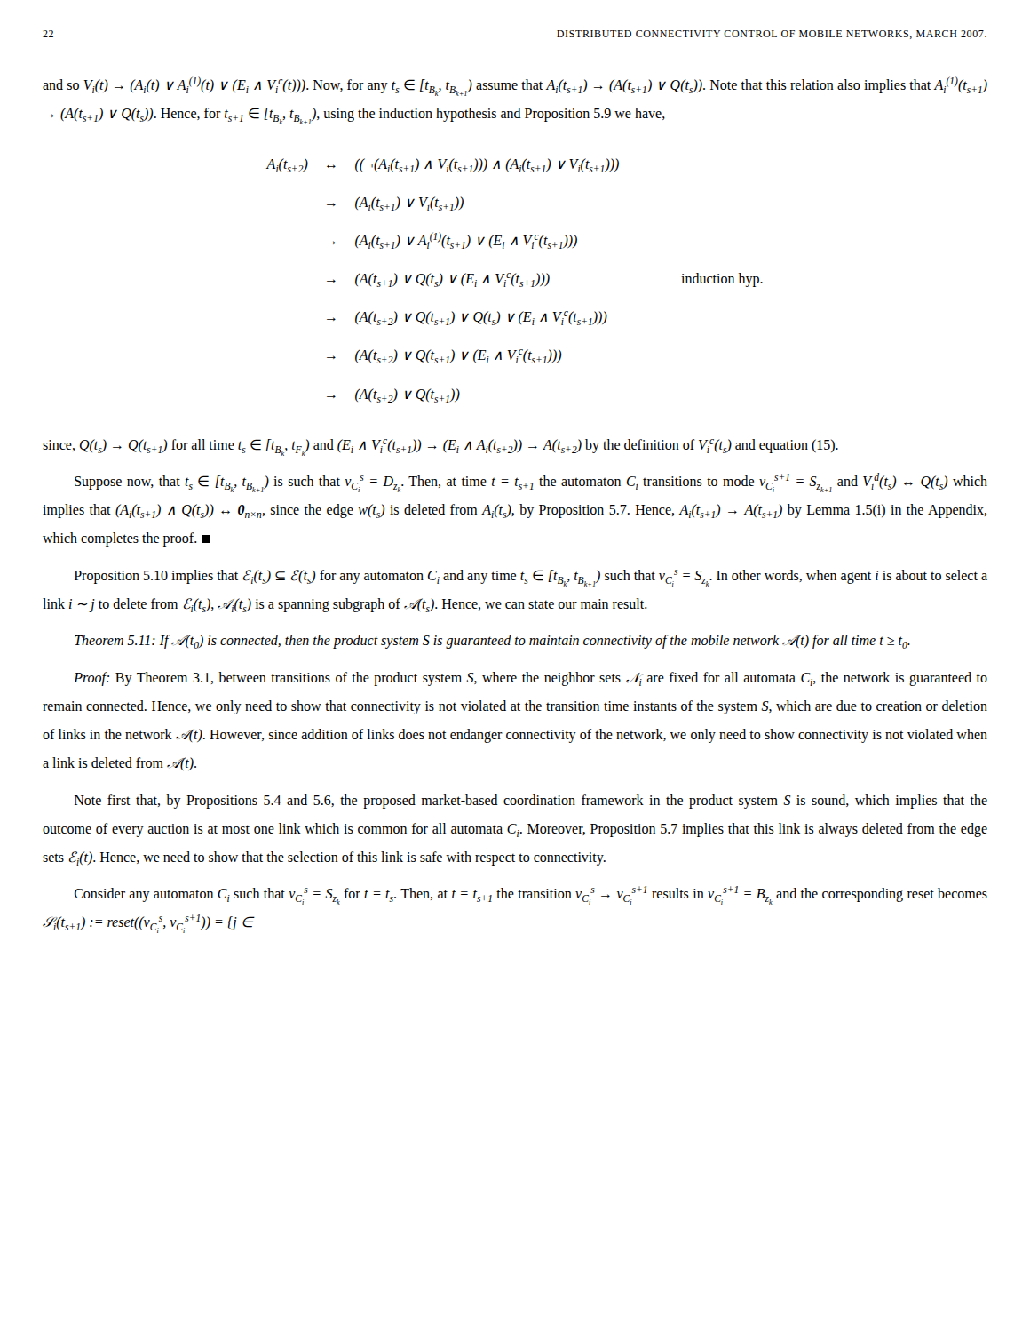22 DISTRIBUTED CONNECTIVITY CONTROL OF MOBILE NETWORKS, MARCH 2007.
and so Vi(t) → (Ai(t) ∨ Ai(1)(t) ∨ (Ei ∧ Vic(t))). Now, for any ts ∈ [tBk, tBk+1) assume that Ai(ts+1) → (A(ts+1) ∨ Q(ts)). Note that this relation also implies that Ai(1)(ts+1) → (A(ts+1) ∨ Q(ts)). Hence, for ts+1 ∈ [tBk, tBk+1), using the induction hypothesis and Proposition 5.9 we have,
| A i (t s+2 ) | ↔ | ((¬(A i (t s+1 ) ∧ V i (t s+1 ))) ∧ (A i (t s+1 ) ∨ V i (t s+1 ))) | |
| | → | (A i (t s+1 ) ∨ V i (t s+1 )) | |
| | → | (A i (t s+1 ) ∨ A i (1) (t s+1 ) ∨ (E i ∧ V i c (t s+1 ))) | |
| | → | (A(t s+1 ) ∨ Q(t s ) ∨ (E i ∧ V i c (t s+1 ))) | induction hyp. |
| | → | (A(t s+2 ) ∨ Q(t s+1 ) ∨ Q(t s ) ∨ (E i ∧ V i c (t s+1 ))) | |
| | → | (A(t s+2 ) ∨ Q(t s+1 ) ∨ (E i ∧ V i c (t s+1 ))) | |
| | → | (A(t s+2 ) ∨ Q(t s+1 )) | |
since, Q(ts) → Q(ts+1) for all time ts ∈ [tBk, tFk) and (Ei ∧ Vic(ts+1)) → (Ei ∧ Ai(ts+2)) → A(ts+2) by the definition of Vic(ts) and equation (15).
Suppose now, that ts ∈ [tBk, tBk+1) is such that vCis = Dzk. Then, at time t = ts+1 the automaton Ci transitions to mode vCis+1 = Szk+1 and Vid(ts) ↔ Q(ts) which implies that (Ai(ts+1) ∧ Q(ts)) ↔ 0n×n, since the edge w(ts) is deleted from Ai(ts), by Proposition 5.7. Hence, Ai(ts+1) → A(ts+1) by Lemma 1.5(i) in the Appendix, which completes the proof.
Proposition 5.10 implies that ℰi(ts) ⊆ ℰ(ts) for any automaton Ci and any time ts ∈ [tBk, tBk+1) such that vCis = Szk. In other words, when agent i is about to select a link i ∼ j to delete from ℰi(ts), 𝒜i(ts) is a spanning subgraph of 𝒜(ts). Hence, we can state our main result.
Theorem 5.11: If 𝒜(t0) is connected, then the product system S is guaranteed to maintain connectivity of the mobile network 𝒜(t) for all time t ≥ t0.
Proof: By Theorem 3.1, between transitions of the product system S, where the neighbor sets 𝒩i are fixed for all automata Ci, the network is guaranteed to remain connected. Hence, we only need to show that connectivity is not violated at the transition time instants of the system S, which are due to creation or deletion of links in the network 𝒜(t). However, since addition of links does not endanger connectivity of the network, we only need to show connectivity is not violated when a link is deleted from 𝒜(t).
Note first that, by Propositions 5.4 and 5.6, the proposed market-based coordination framework in the product system S is sound, which implies that the outcome of every auction is at most one link which is common for all automata Ci. Moreover, Proposition 5.7 implies that this link is always deleted from the edge sets ℰi(t). Hence, we need to show that the selection of this link is safe with respect to connectivity.
Consider any automaton Ci such that vCis = Szk for t = ts. Then, at t = ts+1 the transition vCis → vCis+1 results in vCis+1 = Bzk and the corresponding reset becomes 𝒮i(ts+1) := reset((vCis, vCis+1)) = {j ∈